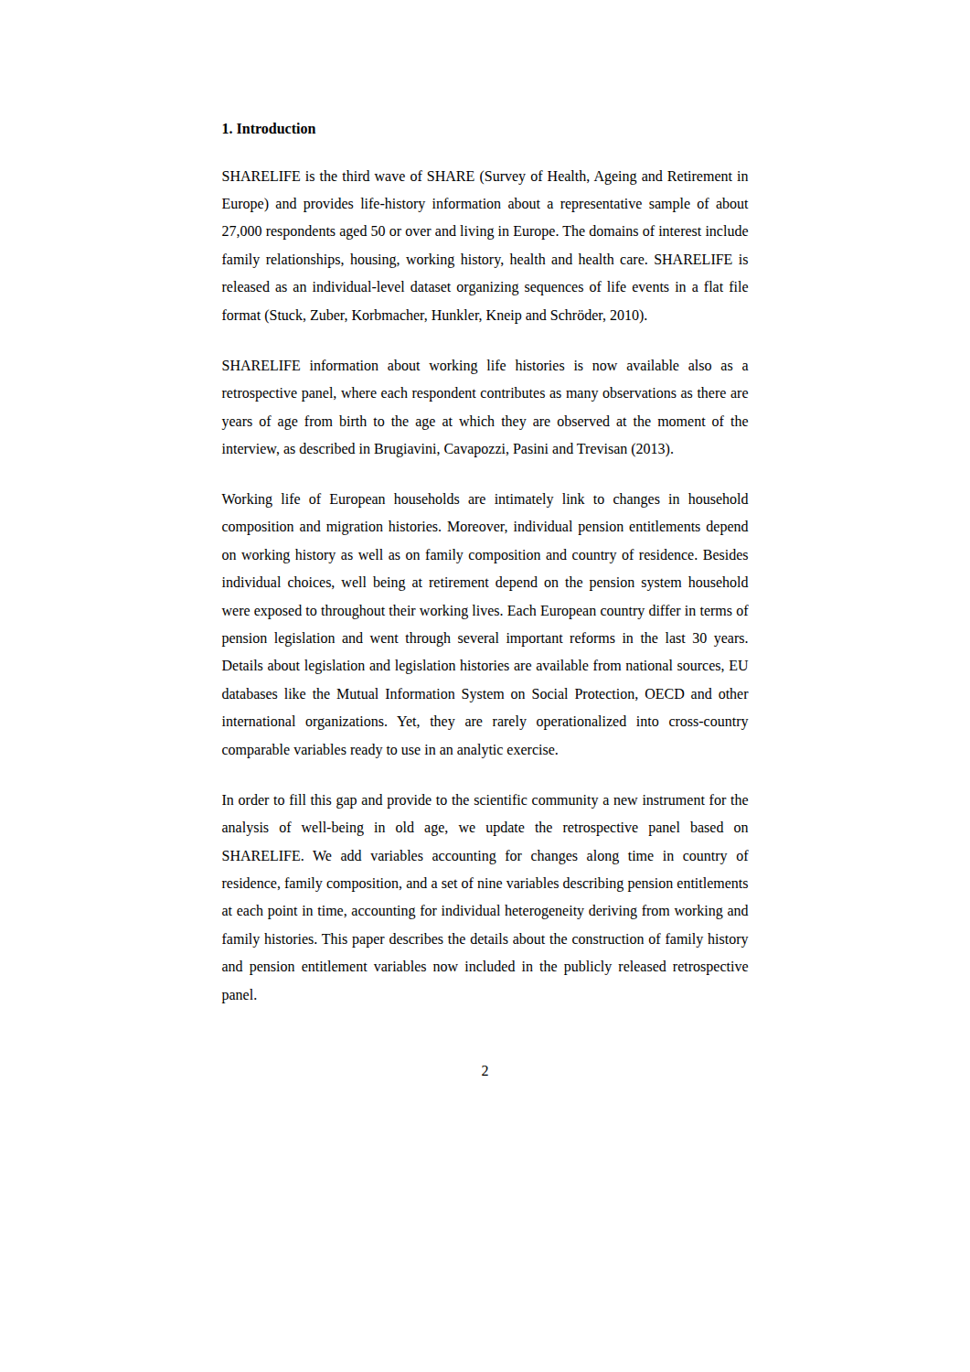1. Introduction
SHARELIFE is the third wave of SHARE (Survey of Health, Ageing and Retirement in Europe) and provides life-history information about a representative sample of about 27,000 respondents aged 50 or over and living in Europe. The domains of interest include family relationships, housing, working history, health and health care. SHARELIFE is released as an individual-level dataset organizing sequences of life events in a flat file format (Stuck, Zuber, Korbmacher, Hunkler, Kneip and Schröder, 2010).
SHARELIFE information about working life histories is now available also as a retrospective panel, where each respondent contributes as many observations as there are years of age from birth to the age at which they are observed at the moment of the interview, as described in Brugiavini, Cavapozzi, Pasini and Trevisan (2013).
Working life of European households are intimately link to changes in household composition and migration histories. Moreover, individual pension entitlements depend on working history as well as on family composition and country of residence. Besides individual choices, well being at retirement depend on the pension system household were exposed to throughout their working lives. Each European country differ in terms of pension legislation and went through several important reforms in the last 30 years. Details about legislation and legislation histories are available from national sources, EU databases like the Mutual Information System on Social Protection, OECD and other international organizations. Yet, they are rarely operationalized into cross-country comparable variables ready to use in an analytic exercise.
In order to fill this gap and provide to the scientific community a new instrument for the analysis of well-being in old age, we update the retrospective panel based on SHARELIFE. We add variables accounting for changes along time in country of residence, family composition, and a set of nine variables describing pension entitlements at each point in time, accounting for individual heterogeneity deriving from working and family histories. This paper describes the details about the construction of family history and pension entitlement variables now included in the publicly released retrospective panel.
2